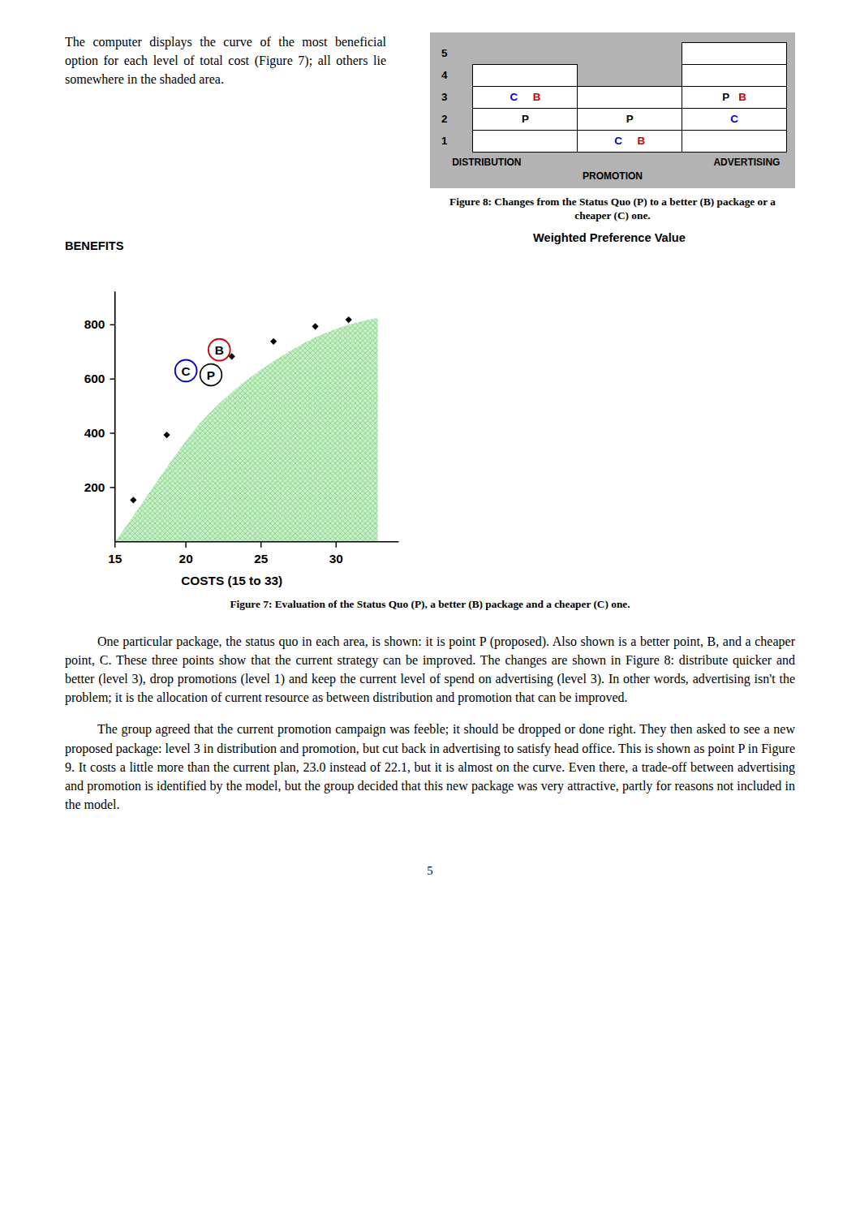The computer displays the curve of the most beneficial option for each level of total cost (Figure 7); all others lie somewhere in the shaded area.
| 5 | | | |
| 4 | | | |
| 3 | C B | | P B |
| 2 | P | P | C |
| 1 | | C B | |
DISTRIBUTION ADVERTISING PROMOTION
Figure 8: Changes from the Status Quo (P) to a better (B) package or a cheaper (C) one.
BENEFITS
800 600 400 200 15 20 25 30 P B C COSTS (15 to 33)
Weighted Preference Value
Figure 7: Evaluation of the Status Quo (P), a better (B) package and a cheaper (C) one.
One particular package, the status quo in each area, is shown: it is point P (proposed). Also shown is a better point, B, and a cheaper point, C. These three points show that the current strategy can be improved. The changes are shown in Figure 8: distribute quicker and better (level 3), drop promotions (level 1) and keep the current level of spend on advertising (level 3). In other words, advertising isn't the problem; it is the allocation of current resource as between distribution and promotion that can be improved.
The group agreed that the current promotion campaign was feeble; it should be dropped or done right. They then asked to see a new proposed package: level 3 in distribution and promotion, but cut back in advertising to satisfy head office. This is shown as point P in Figure 9. It costs a little more than the current plan, 23.0 instead of 22.1, but it is almost on the curve. Even there, a trade-off between advertising and promotion is identified by the model, but the group decided that this new package was very attractive, partly for reasons not included in the model.
5